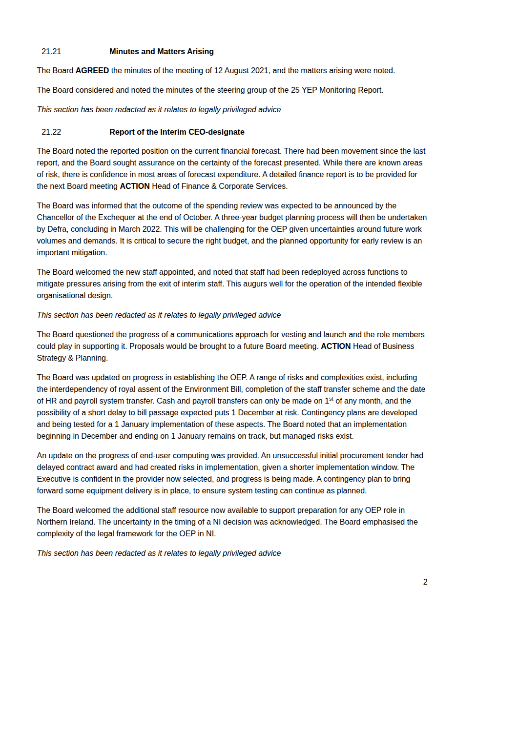21.21 Minutes and Matters Arising
The Board AGREED the minutes of the meeting of 12 August 2021, and the matters arising were noted.
The Board considered and noted the minutes of the steering group of the 25 YEP Monitoring Report.
This section has been redacted as it relates to legally privileged advice
21.22 Report of the Interim CEO-designate
The Board noted the reported position on the current financial forecast. There had been movement since the last report, and the Board sought assurance on the certainty of the forecast presented. While there are known areas of risk, there is confidence in most areas of forecast expenditure. A detailed finance report is to be provided for the next Board meeting ACTION Head of Finance & Corporate Services.
The Board was informed that the outcome of the spending review was expected to be announced by the Chancellor of the Exchequer at the end of October. A three-year budget planning process will then be undertaken by Defra, concluding in March 2022. This will be challenging for the OEP given uncertainties around future work volumes and demands. It is critical to secure the right budget, and the planned opportunity for early review is an important mitigation.
The Board welcomed the new staff appointed, and noted that staff had been redeployed across functions to mitigate pressures arising from the exit of interim staff. This augurs well for the operation of the intended flexible organisational design.
This section has been redacted as it relates to legally privileged advice
The Board questioned the progress of a communications approach for vesting and launch and the role members could play in supporting it. Proposals would be brought to a future Board meeting. ACTION Head of Business Strategy & Planning.
The Board was updated on progress in establishing the OEP. A range of risks and complexities exist, including the interdependency of royal assent of the Environment Bill, completion of the staff transfer scheme and the date of HR and payroll system transfer. Cash and payroll transfers can only be made on 1st of any month, and the possibility of a short delay to bill passage expected puts 1 December at risk. Contingency plans are developed and being tested for a 1 January implementation of these aspects. The Board noted that an implementation beginning in December and ending on 1 January remains on track, but managed risks exist.
An update on the progress of end-user computing was provided. An unsuccessful initial procurement tender had delayed contract award and had created risks in implementation, given a shorter implementation window. The Executive is confident in the provider now selected, and progress is being made. A contingency plan to bring forward some equipment delivery is in place, to ensure system testing can continue as planned.
The Board welcomed the additional staff resource now available to support preparation for any OEP role in Northern Ireland. The uncertainty in the timing of a NI decision was acknowledged. The Board emphasised the complexity of the legal framework for the OEP in NI.
This section has been redacted as it relates to legally privileged advice
2